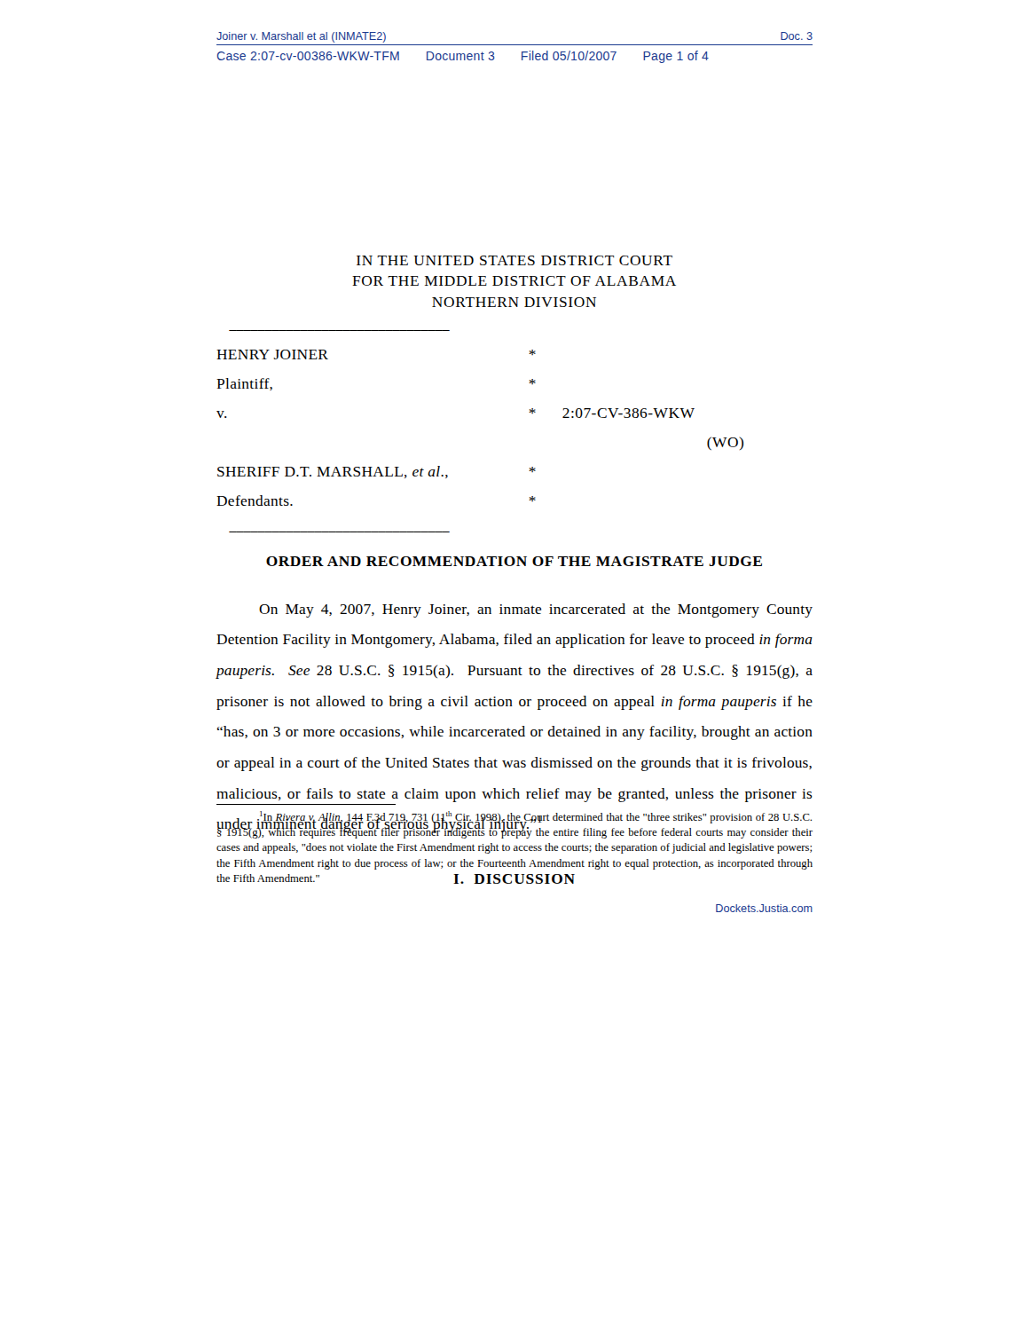Joiner v. Marshall et al (INMATE2)
Doc. 3
Case 2:07-cv-00386-WKW-TFM Document 3 Filed 05/10/2007 Page 1 of 4
IN THE UNITED STATES DISTRICT COURT
FOR THE MIDDLE DISTRICT OF ALABAMA
NORTHERN DIVISION
_______________________________
| HENRY JOINER | * | |
| Plaintiff, | * | |
| v. | * | 2:07-CV-386-WKW (WO) |
| SHERIFF D.T. MARSHALL, et al ., | * | |
| Defendants. | * | |
_______________________________
ORDER AND RECOMMENDATION OF THE MAGISTRATE JUDGE
On May 4, 2007, Henry Joiner, an inmate incarcerated at the Montgomery County Detention Facility in Montgomery, Alabama, filed an application for leave to proceed in forma pauperis. See 28 U.S.C. § 1915(a). Pursuant to the directives of 28 U.S.C. § 1915(g), a prisoner is not allowed to bring a civil action or proceed on appeal in forma pauperis if he “has, on 3 or more occasions, while incarcerated or detained in any facility, brought an action or appeal in a court of the United States that was dismissed on the grounds that it is frivolous, malicious, or fails to state a claim upon which relief may be granted, unless the prisoner is under imminent danger of serious physical injury.”1
I. DISCUSSION
1In Rivera v. Allin, 144 F.3d 719, 731 (11th Cir. 1998), the Court determined that the "three strikes" provision of 28 U.S.C. § 1915(g), which requires frequent filer prisoner indigents to prepay the entire filing fee before federal courts may consider their cases and appeals, "does not violate the First Amendment right to access the courts; the separation of judicial and legislative powers; the Fifth Amendment right to due process of law; or the Fourteenth Amendment right to equal protection, as incorporated through the Fifth Amendment."
Dockets.Justia.com